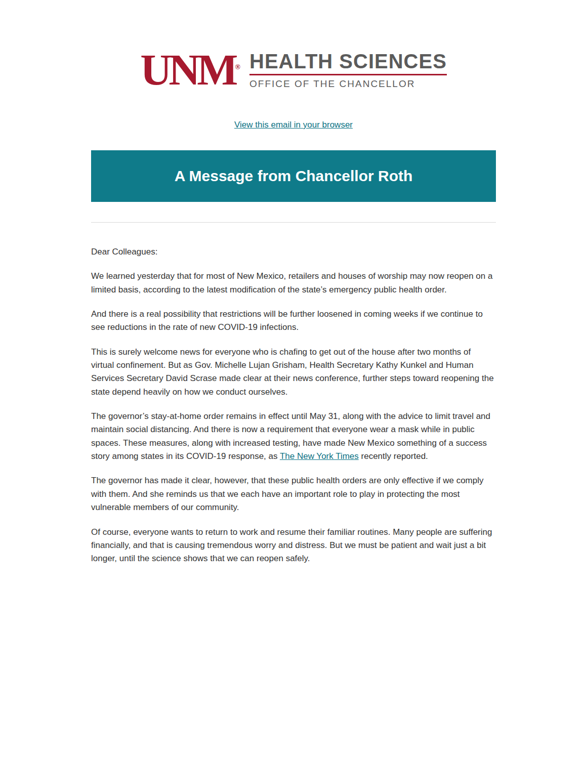UNM®
HEALTH SCIENCES
OFFICE OF THE CHANCELLOR
View this email in your browser
A Message from Chancellor Roth
Dear Colleagues:
We learned yesterday that for most of New Mexico, retailers and houses of worship may now reopen on a limited basis, according to the latest modification of the state’s emergency public health order.
And there is a real possibility that restrictions will be further loosened in coming weeks if we continue to see reductions in the rate of new COVID-19 infections.
This is surely welcome news for everyone who is chafing to get out of the house after two months of virtual confinement. But as Gov. Michelle Lujan Grisham, Health Secretary Kathy Kunkel and Human Services Secretary David Scrase made clear at their news conference, further steps toward reopening the state depend heavily on how we conduct ourselves.
The governor’s stay-at-home order remains in effect until May 31, along with the advice to limit travel and maintain social distancing. And there is now a requirement that everyone wear a mask while in public spaces. These measures, along with increased testing, have made New Mexico something of a success story among states in its COVID-19 response, as The New York Times recently reported.
The governor has made it clear, however, that these public health orders are only effective if we comply with them. And she reminds us that we each have an important role to play in protecting the most vulnerable members of our community.
Of course, everyone wants to return to work and resume their familiar routines. Many people are suffering financially, and that is causing tremendous worry and distress. But we must be patient and wait just a bit longer, until the science shows that we can reopen safely.